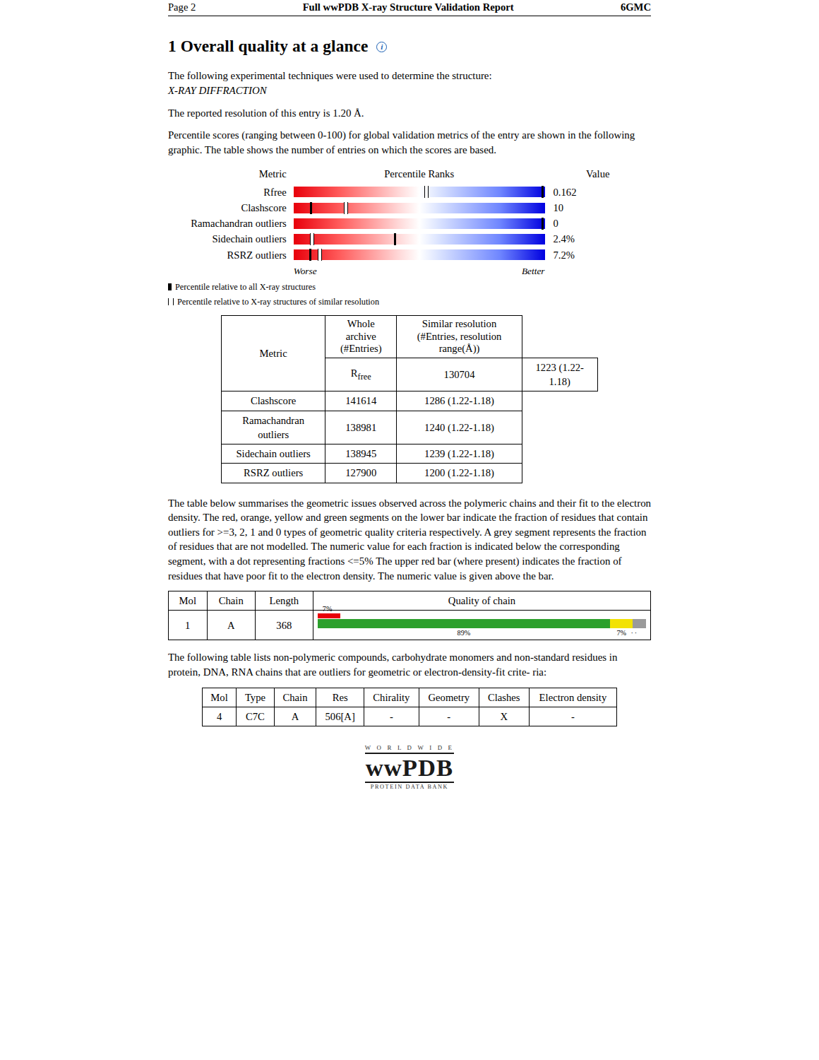Page 2
Full wwPDB X-ray Structure Validation Report
6GMC
1 Overall quality at a glance i
The following experimental techniques were used to determine the structure:
X-RAY DIFFRACTION
The reported resolution of this entry is 1.20 Å.
Percentile scores (ranging between 0-100) for global validation metrics of the entry are shown in the following graphic. The table shows the number of entries on which the scores are based.
| Metric | Percentile Ranks | Value |
| --- | --- | --- |
| Rfree | | 0.162 |
| Clashscore | | 10 |
| Ramachandran outliers | | 0 |
| Sidechain outliers | | 2.4% |
| RSRZ outliers | | 7.2% |
| | Worse Better | |
Percentile relative to all X-ray structures
Percentile relative to X-ray structures of similar resolution
| Metric | Whole archive (#Entries) | Similar resolution (#Entries, resolution range(Å)) |
| --- | --- | --- |
| R free | 130704 | 1223 (1.22-1.18) |
| Clashscore | 141614 | 1286 (1.22-1.18) |
| Ramachandran outliers | 138981 | 1240 (1.22-1.18) |
| Sidechain outliers | 138945 | 1239 (1.22-1.18) |
| RSRZ outliers | 127900 | 1200 (1.22-1.18) |
The table below summarises the geometric issues observed across the polymeric chains and their fit to the electron density. The red, orange, yellow and green segments on the lower bar indicate the fraction of residues that contain outliers for >=3, 2, 1 and 0 types of geometric quality criteria respectively. A grey segment represents the fraction of residues that are not modelled. The numeric value for each fraction is indicated below the corresponding segment, with a dot representing fractions <=5% The upper red bar (where present) indicates the fraction of residues that have poor fit to the electron density. The numeric value is given above the bar.
| Mol | Chain | Length | Quality of chain |
| --- | --- | --- | --- |
| 1 | A | 368 | 7% 89% 7% ·· |
The following table lists non-polymeric compounds, carbohydrate monomers and non-standard residues in protein, DNA, RNA chains that are outliers for geometric or electron-density-fit crite- ria:
| Mol | Type | Chain | Res | Chirality | Geometry | Clashes | Electron density |
| --- | --- | --- | --- | --- | --- | --- | --- |
| 4 | C7C | A | 506[A] | - | - | X | - |
W O R L D W I D E
ww PDB
PROTEIN DATA BANK